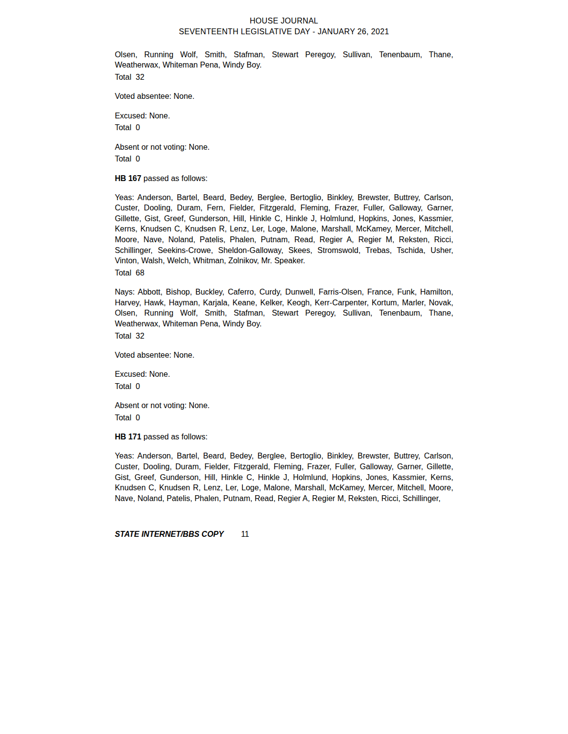HOUSE JOURNAL
SEVENTEENTH LEGISLATIVE DAY - JANUARY 26, 2021
Olsen, Running Wolf, Smith, Stafman, Stewart Peregoy, Sullivan, Tenenbaum, Thane, Weatherwax, Whiteman Pena, Windy Boy.
Total 32
Voted absentee: None.
Excused: None.
Total 0
Absent or not voting: None.
Total 0
HB 167 passed as follows:
Yeas: Anderson, Bartel, Beard, Bedey, Berglee, Bertoglio, Binkley, Brewster, Buttrey, Carlson, Custer, Dooling, Duram, Fern, Fielder, Fitzgerald, Fleming, Frazer, Fuller, Galloway, Garner, Gillette, Gist, Greef, Gunderson, Hill, Hinkle C, Hinkle J, Holmlund, Hopkins, Jones, Kassmier, Kerns, Knudsen C, Knudsen R, Lenz, Ler, Loge, Malone, Marshall, McKamey, Mercer, Mitchell, Moore, Nave, Noland, Patelis, Phalen, Putnam, Read, Regier A, Regier M, Reksten, Ricci, Schillinger, Seekins-Crowe, Sheldon-Galloway, Skees, Stromswold, Trebas, Tschida, Usher, Vinton, Walsh, Welch, Whitman, Zolnikov, Mr. Speaker.
Total 68
Nays: Abbott, Bishop, Buckley, Caferro, Curdy, Dunwell, Farris-Olsen, France, Funk, Hamilton, Harvey, Hawk, Hayman, Karjala, Keane, Kelker, Keogh, Kerr-Carpenter, Kortum, Marler, Novak, Olsen, Running Wolf, Smith, Stafman, Stewart Peregoy, Sullivan, Tenenbaum, Thane, Weatherwax, Whiteman Pena, Windy Boy.
Total 32
Voted absentee: None.
Excused: None.
Total 0
Absent or not voting: None.
Total 0
HB 171 passed as follows:
Yeas: Anderson, Bartel, Beard, Bedey, Berglee, Bertoglio, Binkley, Brewster, Buttrey, Carlson, Custer, Dooling, Duram, Fielder, Fitzgerald, Fleming, Frazer, Fuller, Galloway, Garner, Gillette, Gist, Greef, Gunderson, Hill, Hinkle C, Hinkle J, Holmlund, Hopkins, Jones, Kassmier, Kerns, Knudsen C, Knudsen R, Lenz, Ler, Loge, Malone, Marshall, McKamey, Mercer, Mitchell, Moore, Nave, Noland, Patelis, Phalen, Putnam, Read, Regier A, Regier M, Reksten, Ricci, Schillinger,
STATE INTERNET/BBS COPY11